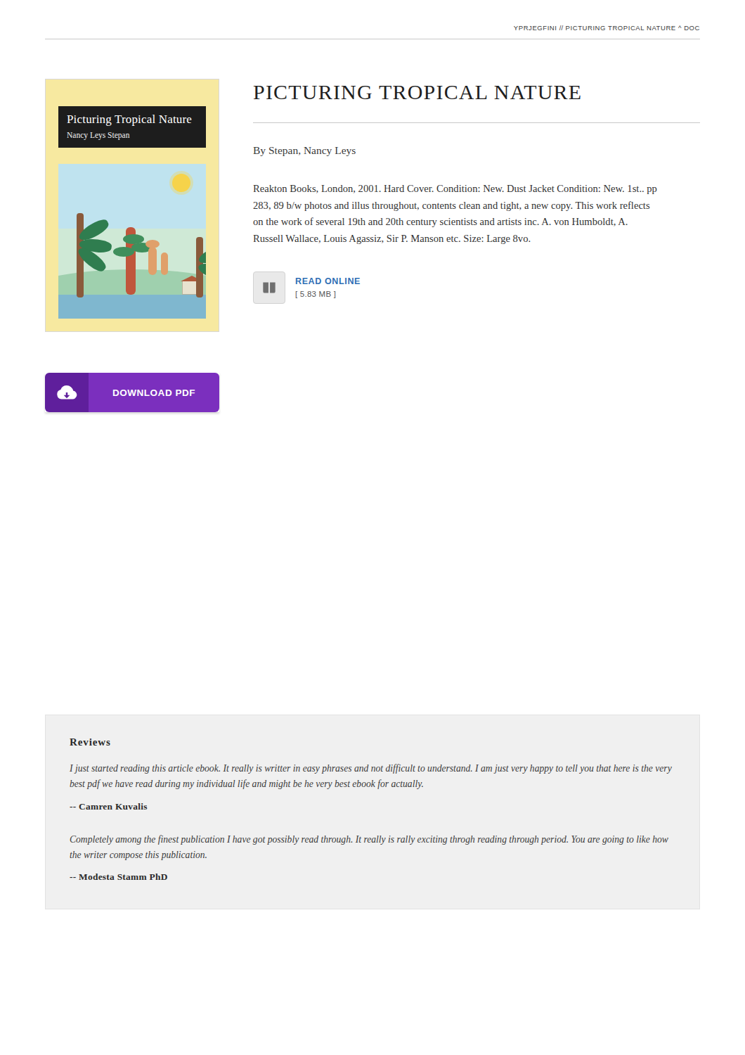YPRJEGFINI // PICTURING TROPICAL NATURE ^ Doc
Picturing Tropical Nature
Nancy Leys Stepan
DOWNLOAD PDF
PICTURING TROPICAL NATURE
By Stepan, Nancy Leys
Reakton Books, London, 2001. Hard Cover. Condition: New. Dust Jacket Condition: New. 1st.. pp 283, 89 b/w photos and illus throughout, contents clean and tight, a new copy. This work reflects on the work of several 19th and 20th century scientists and artists inc. A. von Humboldt, A. Russell Wallace, Louis Agassiz, Sir P. Manson etc. Size: Large 8vo.
READ ONLINE
[ 5.83 MB ]
Reviews
I just started reading this article ebook. It really is writter in easy phrases and not difficult to understand. I am just very happy to tell you that here is the very best pdf we have read during my individual life and might be he very best ebook for actually.
-- Camren Kuvalis
Completely among the finest publication I have got possibly read through. It really is rally exciting throgh reading through period. You are going to like how the writer compose this publication.
-- Modesta Stamm PhD